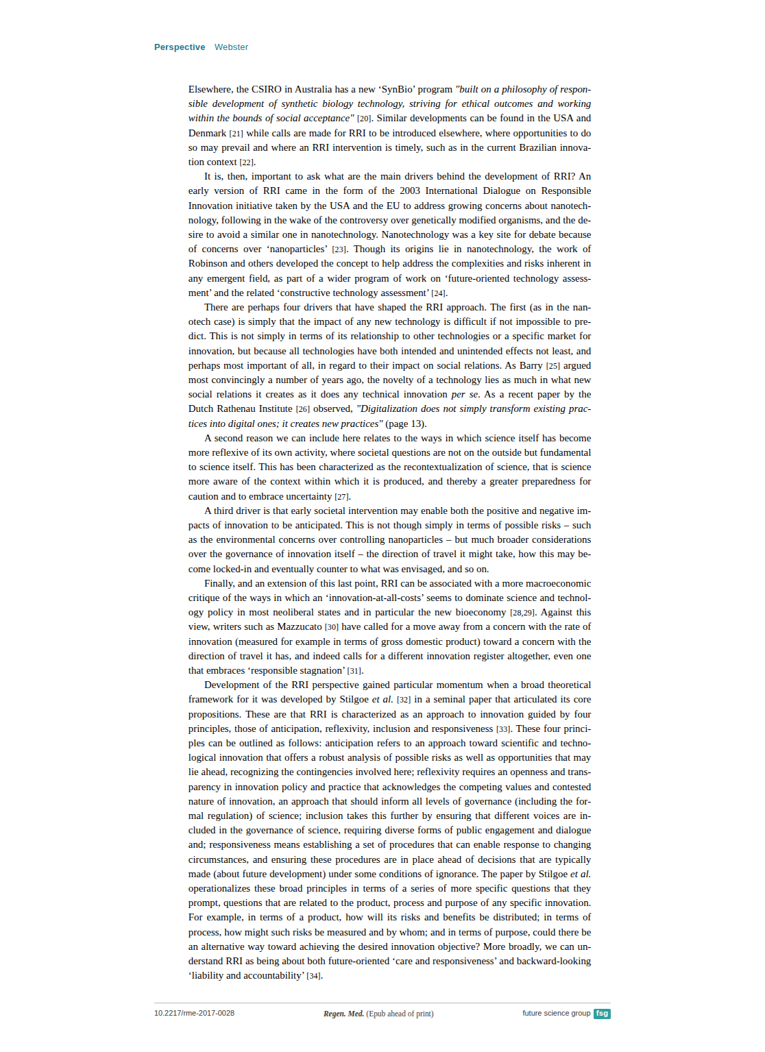Perspective Webster
Elsewhere, the CSIRO in Australia has a new ‘SynBio’ program "built on a philosophy of responsible development of synthetic biology technology, striving for ethical outcomes and working within the bounds of social acceptance" [20]. Similar developments can be found in the USA and Denmark [21] while calls are made for RRI to be introduced elsewhere, where opportunities to do so may prevail and where an RRI intervention is timely, such as in the current Brazilian innovation context [22].
It is, then, important to ask what are the main drivers behind the development of RRI? An early version of RRI came in the form of the 2003 International Dialogue on Responsible Innovation initiative taken by the USA and the EU to address growing concerns about nanotechnology, following in the wake of the controversy over genetically modified organisms, and the desire to avoid a similar one in nanotechnology. Nanotechnology was a key site for debate because of concerns over ‘nanoparticles’ [23]. Though its origins lie in nanotechnology, the work of Robinson and others developed the concept to help address the complexities and risks inherent in any emergent field, as part of a wider program of work on ‘future-oriented technology assessment’ and the related ‘constructive technology assessment’ [24].
There are perhaps four drivers that have shaped the RRI approach. The first (as in the nanotech case) is simply that the impact of any new technology is difficult if not impossible to predict. This is not simply in terms of its relationship to other technologies or a specific market for innovation, but because all technologies have both intended and unintended effects not least, and perhaps most important of all, in regard to their impact on social relations. As Barry [25] argued most convincingly a number of years ago, the novelty of a technology lies as much in what new social relations it creates as it does any technical innovation per se. As a recent paper by the Dutch Rathenau Institute [26] observed, "Digitalization does not simply transform existing practices into digital ones; it creates new practices" (page 13).
A second reason we can include here relates to the ways in which science itself has become more reflexive of its own activity, where societal questions are not on the outside but fundamental to science itself. This has been characterized as the recontextualization of science, that is science more aware of the context within which it is produced, and thereby a greater preparedness for caution and to embrace uncertainty [27].
A third driver is that early societal intervention may enable both the positive and negative impacts of innovation to be anticipated. This is not though simply in terms of possible risks – such as the environmental concerns over controlling nanoparticles – but much broader considerations over the governance of innovation itself – the direction of travel it might take, how this may become locked-in and eventually counter to what was envisaged, and so on.
Finally, and an extension of this last point, RRI can be associated with a more macroeconomic critique of the ways in which an ‘innovation-at-all-costs’ seems to dominate science and technology policy in most neoliberal states and in particular the new bioeconomy [28,29]. Against this view, writers such as Mazzucato [30] have called for a move away from a concern with the rate of innovation (measured for example in terms of gross domestic product) toward a concern with the direction of travel it has, and indeed calls for a different innovation register altogether, even one that embraces ‘responsible stagnation’ [31].
Development of the RRI perspective gained particular momentum when a broad theoretical framework for it was developed by Stilgoe et al. [32] in a seminal paper that articulated its core propositions. These are that RRI is characterized as an approach to innovation guided by four principles, those of anticipation, reflexivity, inclusion and responsiveness [33]. These four principles can be outlined as follows: anticipation refers to an approach toward scientific and technological innovation that offers a robust analysis of possible risks as well as opportunities that may lie ahead, recognizing the contingencies involved here; reflexivity requires an openness and transparency in innovation policy and practice that acknowledges the competing values and contested nature of innovation, an approach that should inform all levels of governance (including the formal regulation) of science; inclusion takes this further by ensuring that different voices are included in the governance of science, requiring diverse forms of public engagement and dialogue and; responsiveness means establishing a set of procedures that can enable response to changing circumstances, and ensuring these procedures are in place ahead of decisions that are typically made (about future development) under some conditions of ignorance. The paper by Stilgoe et al. operationalizes these broad principles in terms of a series of more specific questions that they prompt, questions that are related to the product, process and purpose of any specific innovation. For example, in terms of a product, how will its risks and benefits be distributed; in terms of process, how might such risks be measured and by whom; and in terms of purpose, could there be an alternative way toward achieving the desired innovation objective? More broadly, we can understand RRI as being about both future-oriented ‘care and responsiveness’ and backward-looking ‘liability and accountability’ [34].
10.2217/rme-2017-0028
Regen. Med. (Epub ahead of print)
future science group fsg